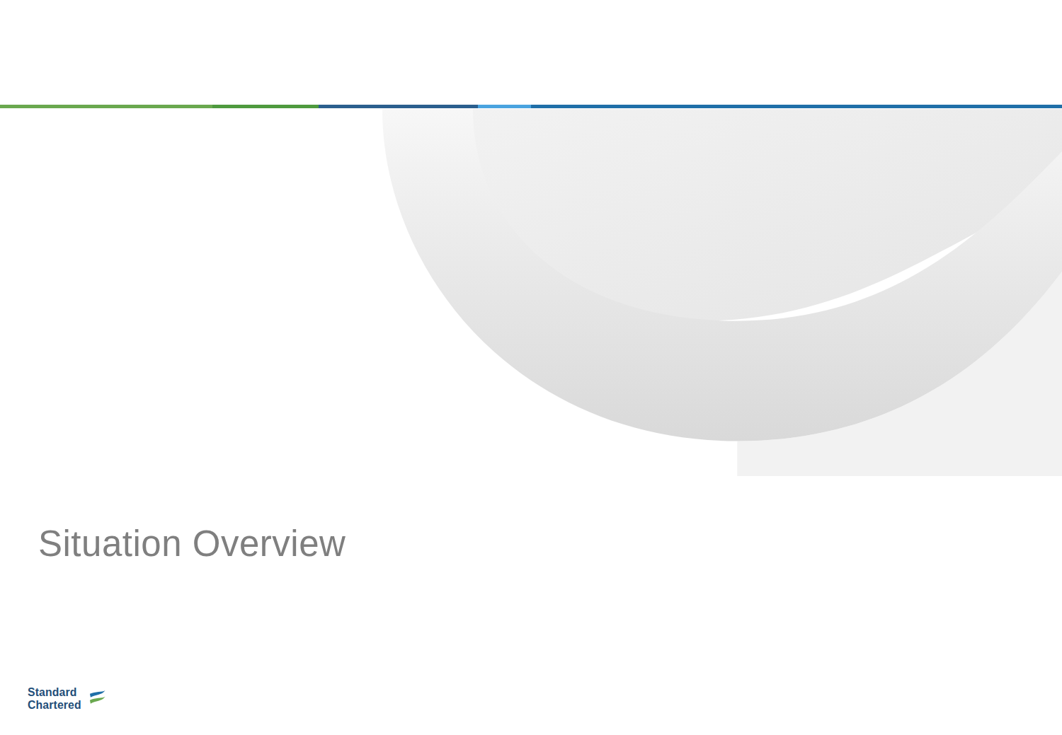Situation Overview
Standard
Chartered